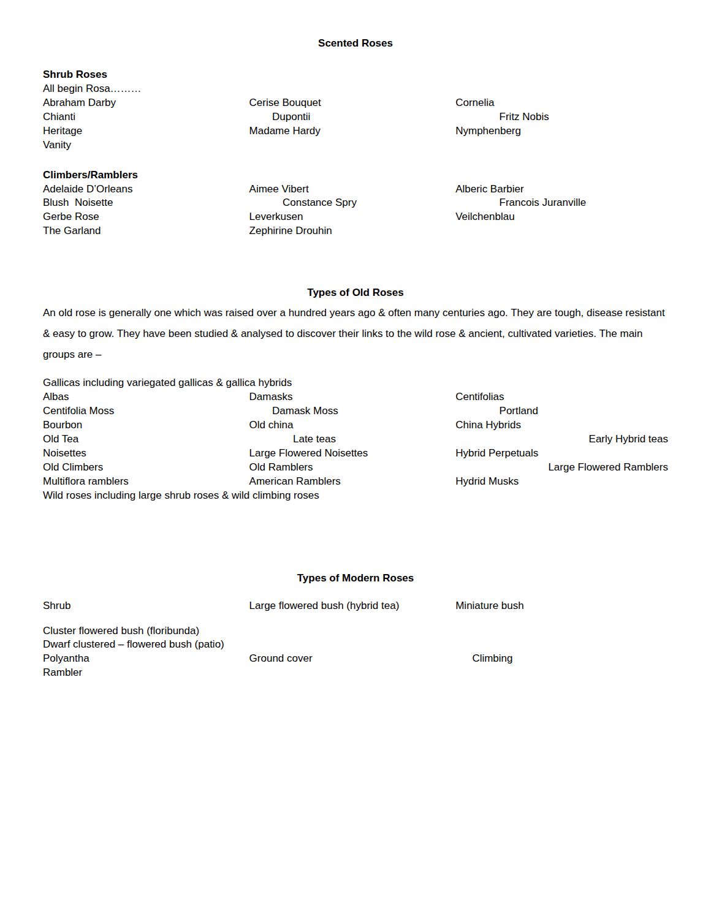Scented Roses
Shrub Roses
All begin Rosa………
| Abraham Darby | Cerise Bouquet | Cornelia |
| Chianti | Dupontii | Fritz Nobis |
| Heritage | Madame Hardy | Nymphenberg |
| Vanity | | |
Climbers/Ramblers
| Adelaide D’Orleans | Aimee Vibert | Alberic Barbier |
| Blush Noisette | Constance Spry | Francois Juranville |
| Gerbe Rose | Leverkusen | Veilchenblau |
| The Garland | Zephirine Drouhin | |
Types of Old Roses
An old rose is generally one which was raised over a hundred years ago & often many centuries ago. They are tough, disease resistant & easy to grow. They have been studied & analysed to discover their links to the wild rose & ancient, cultivated varieties. The main groups are –
Gallicas including variegated gallicas & gallica hybrids
| Albas | Damasks | Centifolias |
| Centifolia Moss | Damask Moss | Portland |
| Bourbon | Old china | China Hybrids |
| Old Tea | Late teas | Early Hybrid teas |
| Noisettes | Large Flowered Noisettes | Hybrid Perpetuals |
| Old Climbers | Old Ramblers | Large Flowered Ramblers |
| Multiflora ramblers | American Ramblers | Hydrid Musks |
Wild roses including large shrub roses & wild climbing roses
Types of Modern Roses
| Shrub | Large flowered bush (hybrid tea) | Miniature bush |
Cluster flowered bush (floribunda)
Dwarf clustered – flowered bush (patio)
| Polyantha | Ground cover | Climbing |
| Rambler | | |